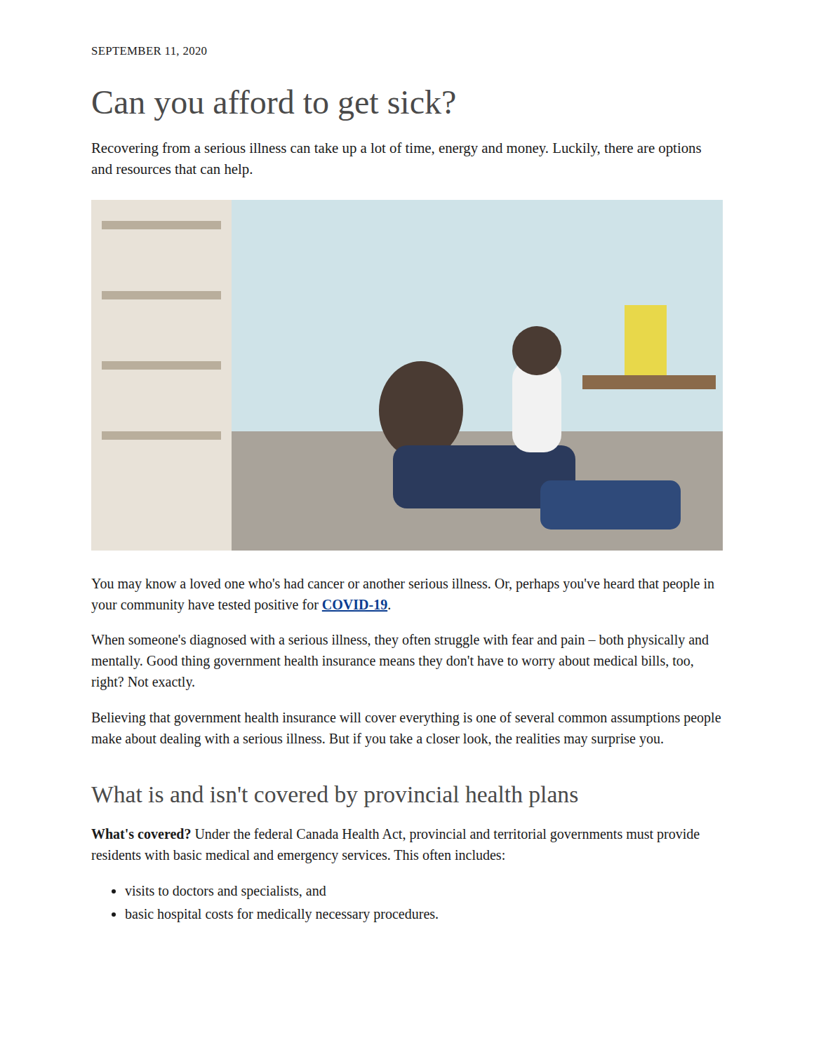SEPTEMBER 11, 2020
Can you afford to get sick?
Recovering from a serious illness can take up a lot of time, energy and money. Luckily, there are options and resources that can help.
You may know a loved one who's had cancer or another serious illness. Or, perhaps you've heard that people in your community have tested positive for COVID-19.
When someone's diagnosed with a serious illness, they often struggle with fear and pain – both physically and mentally. Good thing government health insurance means they don't have to worry about medical bills, too, right? Not exactly.
Believing that government health insurance will cover everything is one of several common assumptions people make about dealing with a serious illness. But if you take a closer look, the realities may surprise you.
What is and isn't covered by provincial health plans
What's covered? Under the federal Canada Health Act, provincial and territorial governments must provide residents with basic medical and emergency services. This often includes:
visits to doctors and specialists, and
basic hospital costs for medically necessary procedures.